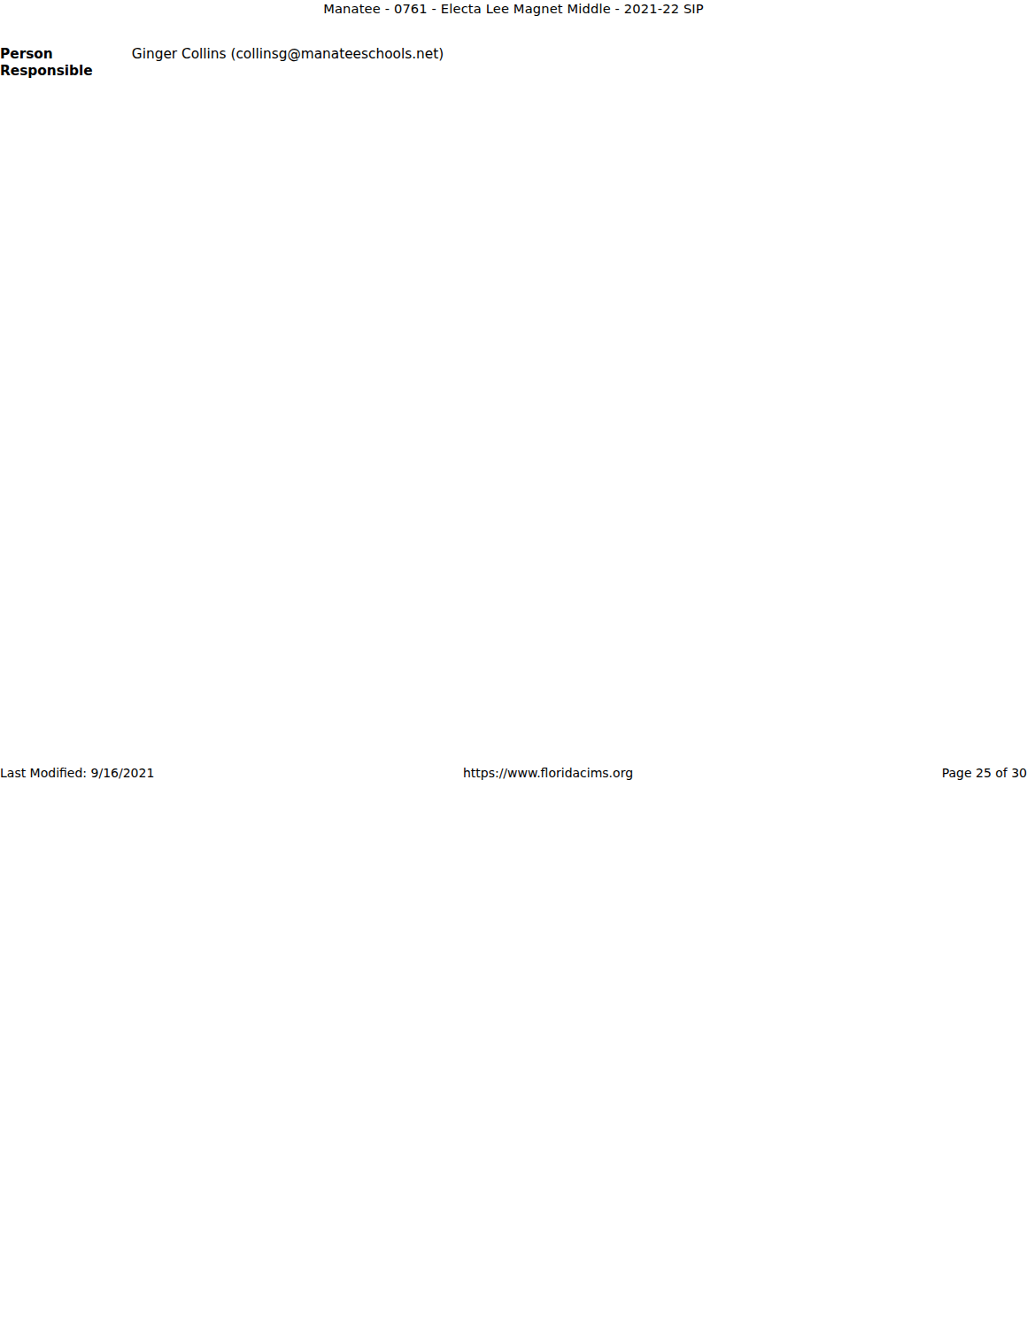Manatee - 0761 - Electa Lee Magnet Middle - 2021-22 SIP
| Person Responsible | Ginger Collins (collinsg@manateeschools.net) |
Last Modified: 9/16/2021
https://www.floridacims.org
Page 25 of 30